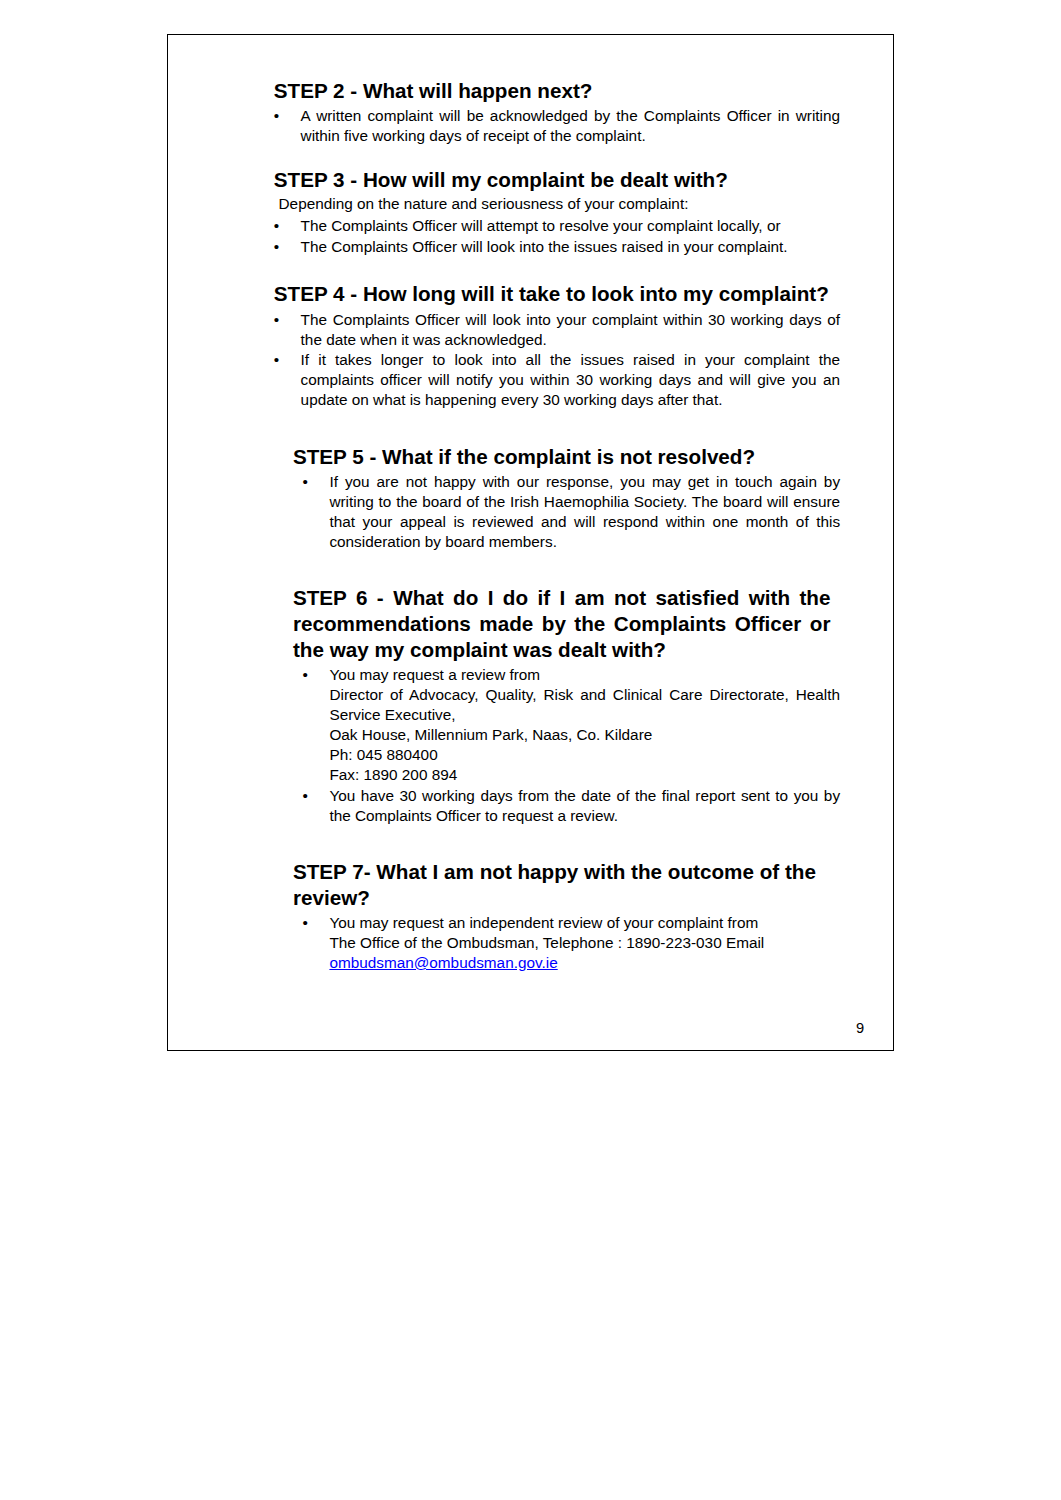STEP 2 - What will happen next?
A written complaint will be acknowledged by the Complaints Officer in writing within five working days of receipt of the complaint.
STEP 3 - How will my complaint be dealt with?
Depending on the nature and seriousness of your complaint:
The Complaints Officer will attempt to resolve your complaint locally, or
The Complaints Officer will look into the issues raised in your complaint.
STEP 4 - How long will it take to look into my complaint?
The Complaints Officer will look into your complaint within 30 working days of the date when it was acknowledged.
If it takes longer to look into all the issues raised in your complaint the complaints officer will notify you within 30 working days and will give you an update on what is happening every 30 working days after that.
STEP 5 - What if the complaint is not resolved?
If you are not happy with our response, you may get in touch again by writing to the board of the Irish Haemophilia Society. The board will ensure that your appeal is reviewed and will respond within one month of this consideration by board members.
STEP 6 - What do I do if I am not satisfied with the recommendations made by the Complaints Officer or the way my complaint was dealt with?
You may request a review from
Director of Advocacy, Quality, Risk and Clinical Care Directorate, Health Service Executive,
Oak House, Millennium Park, Naas, Co. Kildare
Ph: 045 880400
Fax: 1890 200 894
You have 30 working days from the date of the final report sent to you by the Complaints Officer to request a review.
STEP 7- What I am not happy with the outcome of the review?
You may request an independent review of your complaint from
The Office of the Ombudsman, Telephone : 1890-223-030 Email
ombudsman@ombudsman.gov.ie
9